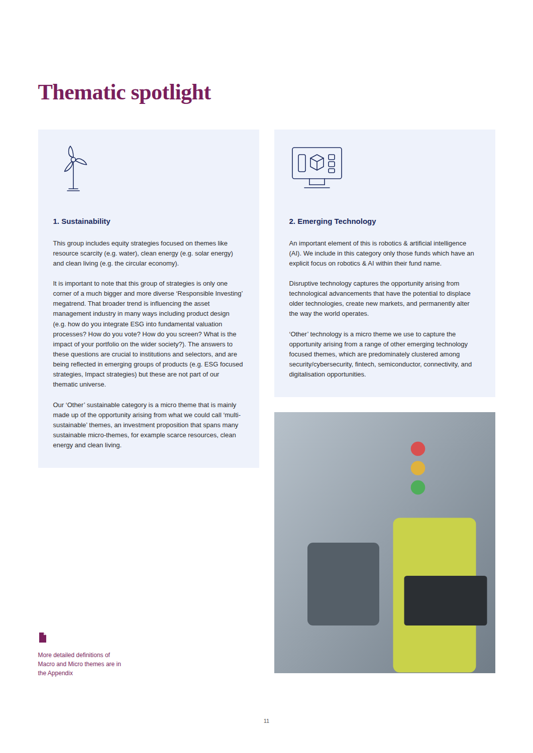Thematic spotlight
1. Sustainability
This group includes equity strategies focused on themes like resource scarcity (e.g. water), clean energy (e.g. solar energy) and clean living (e.g. the circular economy).
It is important to note that this group of strategies is only one corner of a much bigger and more diverse ‘Responsible Investing’ megatrend. That broader trend is influencing the asset management industry in many ways including product design (e.g. how do you integrate ESG into fundamental valuation processes? How do you vote? How do you screen? What is the impact of your portfolio on the wider society?). The answers to these questions are crucial to institutions and selectors, and are being reflected in emerging groups of products (e.g. ESG focused strategies, Impact strategies) but these are not part of our thematic universe.
Our ‘Other’ sustainable category is a micro theme that is mainly made up of the opportunity arising from what we could call ‘multi-sustainable’ themes, an investment proposition that spans many sustainable micro-themes, for example scarce resources, clean energy and clean living.
2. Emerging Technology
An important element of this is robotics & artificial intelligence (AI). We include in this category only those funds which have an explicit focus on robotics & AI within their fund name.
Disruptive technology captures the opportunity arising from technological advancements that have the potential to displace older technologies, create new markets, and permanently alter the way the world operates.
‘Other’ technology is a micro theme we use to capture the opportunity arising from a range of other emerging technology focused themes, which are predominately clustered among security/cybersecurity, fintech, semiconductor, connectivity, and digitalisation opportunities.
More detailed definitions of Macro and Micro themes are in the Appendix
11